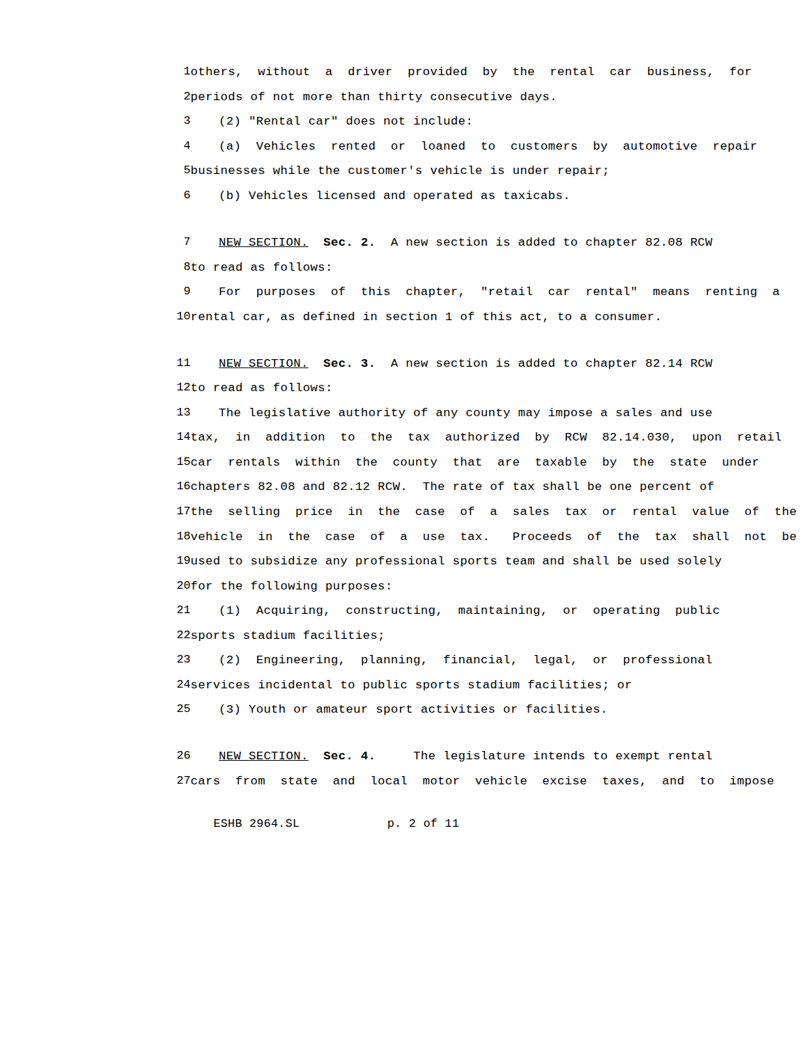| 1 | others, without a driver provided by the rental car business, for |
| 2 | periods of not more than thirty consecutive days. |
| 3 | (2) "Rental car" does not include: |
| 4 | (a) Vehicles rented or loaned to customers by automotive repair |
| 5 | businesses while the customer's vehicle is under repair; |
| 6 | (b) Vehicles licensed and operated as taxicabs. |
| 7 | NEW SECTION. Sec. 2. A new section is added to chapter 82.08 RCW |
| 8 | to read as follows: |
| 9 | For purposes of this chapter, "retail car rental" means renting a |
| 10 | rental car, as defined in section 1 of this act, to a consumer. |
| 11 | NEW SECTION. Sec. 3. A new section is added to chapter 82.14 RCW |
| 12 | to read as follows: |
| 13 | The legislative authority of any county may impose a sales and use |
| 14 | tax, in addition to the tax authorized by RCW 82.14.030, upon retail |
| 15 | car rentals within the county that are taxable by the state under |
| 16 | chapters 82.08 and 82.12 RCW. The rate of tax shall be one percent of |
| 17 | the selling price in the case of a sales tax or rental value of the |
| 18 | vehicle in the case of a use tax. Proceeds of the tax shall not be |
| 19 | used to subsidize any professional sports team and shall be used solely |
| 20 | for the following purposes: |
| 21 | (1) Acquiring, constructing, maintaining, or operating public |
| 22 | sports stadium facilities; |
| 23 | (2) Engineering, planning, financial, legal, or professional |
| 24 | services incidental to public sports stadium facilities; or |
| 25 | (3) Youth or amateur sport activities or facilities. |
| 26 | NEW SECTION. Sec. 4. The legislature intends to exempt rental |
| 27 | cars from state and local motor vehicle excise taxes, and to impose |
ESHB 2964.SL
p. 2 of 11